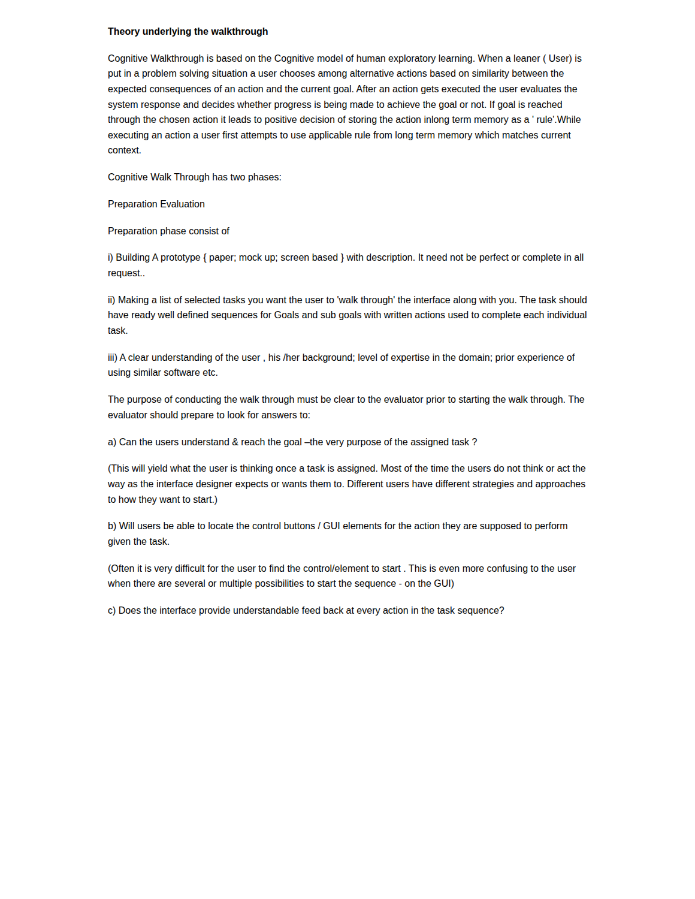Theory underlying the walkthrough
Cognitive Walkthrough is based on the Cognitive model of human exploratory learning. When a leaner ( User) is put in a problem solving situation a user chooses among alternative actions based on similarity between the expected consequences of an action and the current goal. After an action gets executed the user evaluates the system response and decides whether progress is being made to achieve the goal or not. If goal is reached through the chosen action it leads to positive decision of storing the action inlong term memory as a ' rule'.While executing an action a user first attempts to use applicable rule from long term memory which matches current context.
Cognitive Walk Through has two phases:
Preparation Evaluation
Preparation phase consist of
i) Building A prototype { paper; mock up; screen based } with description. It need not be perfect or complete in all request..
ii) Making a list of selected tasks you want the user to 'walk through' the interface along with you. The task should have ready well defined sequences for Goals and sub goals with written actions used to complete each individual task.
iii) A clear understanding of the user , his /her background; level of expertise in the domain; prior experience of using similar software etc.
The purpose of conducting the walk through must be clear to the evaluator prior to starting the walk through. The evaluator should prepare to look for answers to:
a) Can the users understand & reach the goal –the very purpose of the assigned task ?
(This will yield what the user is thinking once a task is assigned. Most of the time the users do not think or act the way as the interface designer expects or wants them to. Different users have different strategies and approaches to how they want to start.)
b) Will users be able to locate the control buttons / GUI elements for the action they are supposed to perform given the task.
(Often it is very difficult for the user to find the control/element to start . This is even more confusing to the user when there are several or multiple possibilities to start the sequence - on the GUI)
c) Does the interface provide understandable feed back at every action in the task sequence?